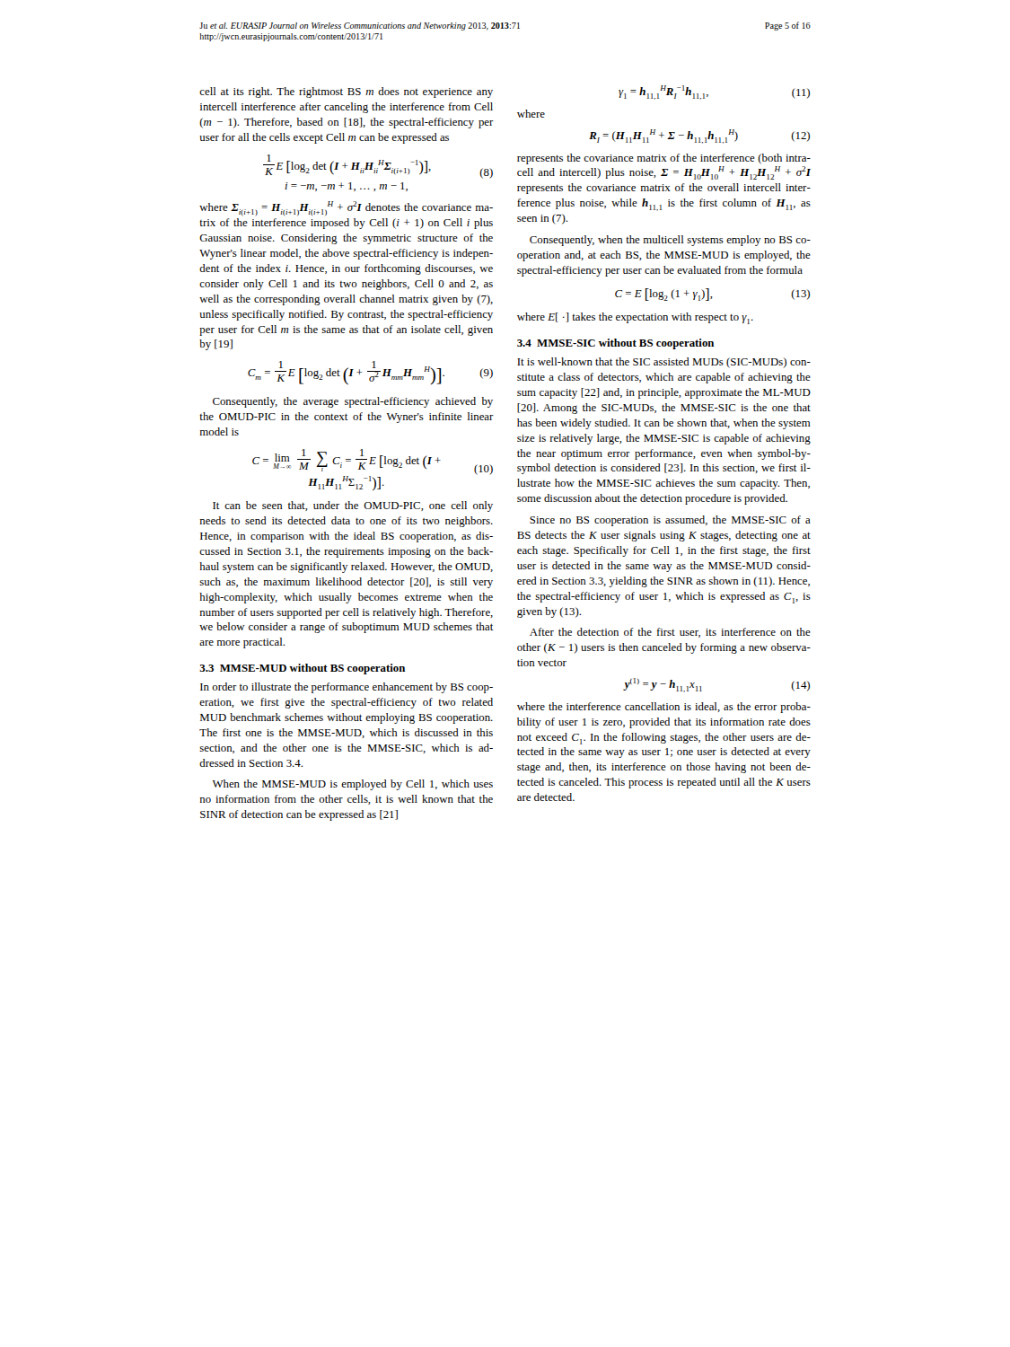Ju et al. EURASIP Journal on Wireless Communications and Networking 2013, 2013:71
http://jwcn.eurasipjournals.com/content/2013/1/71
Page 5 of 16
cell at its right. The rightmost BS m does not experience any intercell interference after canceling the interference from Cell (m − 1). Therefore, based on [18], the spectral-efficiency per user for all the cells except Cell m can be expressed as
1 K E [log2 det (I + HiiHiiHΣi(i+1)−1)], i = −m, −m + 1, … , m − 1, (8)
where Σi(i+1) = Hi(i+1)Hi(i+1)H + σ2I denotes the covariance matrix of the interference imposed by Cell (i + 1) on Cell i plus Gaussian noise. Considering the symmetric structure of the Wyner's linear model, the above spectral-efficiency is independent of the index i. Hence, in our forthcoming discourses, we consider only Cell 1 and its two neighbors, Cell 0 and 2, as well as the corresponding overall channel matrix given by (7), unless specifically notified. By contrast, the spectral-efficiency per user for Cell m is the same as that of an isolate cell, given by [19]
Cm = 1 K E [log2 det (I + 1 σ2 HmmHmmH)]. (9)
Consequently, the average spectral-efficiency achieved by the OMUD-PIC in the context of the Wyner's infinite linear model is
C = lim M→∞ 1 M ∑i Ci = 1 K E [log2 det (I + H11H11HΣ12−1)]. (10)
It can be seen that, under the OMUD-PIC, one cell only needs to send its detected data to one of its two neighbors. Hence, in comparison with the ideal BS cooperation, as discussed in Section 3.1, the requirements imposing on the backhaul system can be significantly relaxed. However, the OMUD, such as, the maximum likelihood detector [20], is still very high-complexity, which usually becomes extreme when the number of users supported per cell is relatively high. Therefore, we below consider a range of suboptimum MUD schemes that are more practical.
3.3 MMSE-MUD without BS cooperation
In order to illustrate the performance enhancement by BS cooperation, we first give the spectral-efficiency of two related MUD benchmark schemes without employing BS cooperation. The first one is the MMSE-MUD, which is discussed in this section, and the other one is the MMSE-SIC, which is addressed in Section 3.4.
When the MMSE-MUD is employed by Cell 1, which uses no information from the other cells, it is well known that the SINR of detection can be expressed as [21]
γ1 = h11,1HRI−1h11,1, (11)
where
RI = (H11H11H + Σ − h11,1h11,1H) (12)
represents the covariance matrix of the interference (both intracell and intercell) plus noise, Σ = H10H10H + H12H12H + σ2I represents the covariance matrix of the overall intercell interference plus noise, while h11,1 is the first column of H11, as seen in (7).
Consequently, when the multicell systems employ no BS cooperation and, at each BS, the MMSE-MUD is employed, the spectral-efficiency per user can be evaluated from the formula
C = E [log2 (1 + γ1)], (13)
where E[ ·] takes the expectation with respect to γ1.
3.4 MMSE-SIC without BS cooperation
It is well-known that the SIC assisted MUDs (SIC-MUDs) constitute a class of detectors, which are capable of achieving the sum capacity [22] and, in principle, approximate the ML-MUD [20]. Among the SIC-MUDs, the MMSE-SIC is the one that has been widely studied. It can be shown that, when the system size is relatively large, the MMSE-SIC is capable of achieving the near optimum error performance, even when symbol-by-symbol detection is considered [23]. In this section, we first illustrate how the MMSE-SIC achieves the sum capacity. Then, some discussion about the detection procedure is provided.
Since no BS cooperation is assumed, the MMSE-SIC of a BS detects the K user signals using K stages, detecting one at each stage. Specifically for Cell 1, in the first stage, the first user is detected in the same way as the MMSE-MUD considered in Section 3.3, yielding the SINR as shown in (11). Hence, the spectral-efficiency of user 1, which is expressed as C1, is given by (13).
After the detection of the first user, its interference on the other (K − 1) users is then canceled by forming a new observation vector
y(1) = y − h11,1x11 (14)
where the interference cancellation is ideal, as the error probability of user 1 is zero, provided that its information rate does not exceed C1. In the following stages, the other users are detected in the same way as user 1; one user is detected at every stage and, then, its interference on those having not been detected is canceled. This process is repeated until all the K users are detected.